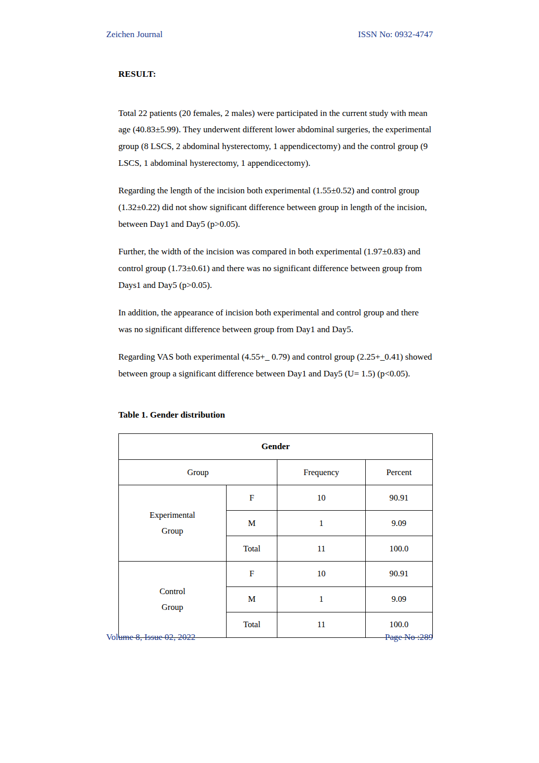Zeichen Journal ISSN No: 0932-4747
RESULT:
Total 22 patients (20 females, 2 males) were participated in the current study with mean age (40.83±5.99). They underwent different lower abdominal surgeries, the experimental group (8 LSCS, 2 abdominal hysterectomy, 1 appendicectomy) and the control group (9 LSCS, 1 abdominal hysterectomy, 1 appendicectomy).
Regarding the length of the incision both experimental (1.55±0.52) and control group (1.32±0.22) did not show significant difference between group in length of the incision, between Day1 and Day5 (p>0.05).
Further, the width of the incision was compared in both experimental (1.97±0.83) and control group (1.73±0.61) and there was no significant difference between group from Days1 and Day5 (p>0.05).
In addition, the appearance of incision both experimental and control group and there was no significant difference between group from Day1 and Day5.
Regarding VAS both experimental (4.55+_ 0.79) and control group (2.25+_0.41) showed between group a significant difference between Day1 and Day5 (U= 1.5) (p<0.05).
Table 1. Gender distribution
| Gender |
| --- |
| Group | Frequency | Percent |
| Experimental Group | F | 10 | 90.91 |
| M | 1 | 9.09 |
| Total | 11 | 100.0 |
| Control Group | F | 10 | 90.91 |
| M | 1 | 9.09 |
| Total | 11 | 100.0 |
Volume 8, Issue 02, 2022 Page No :289